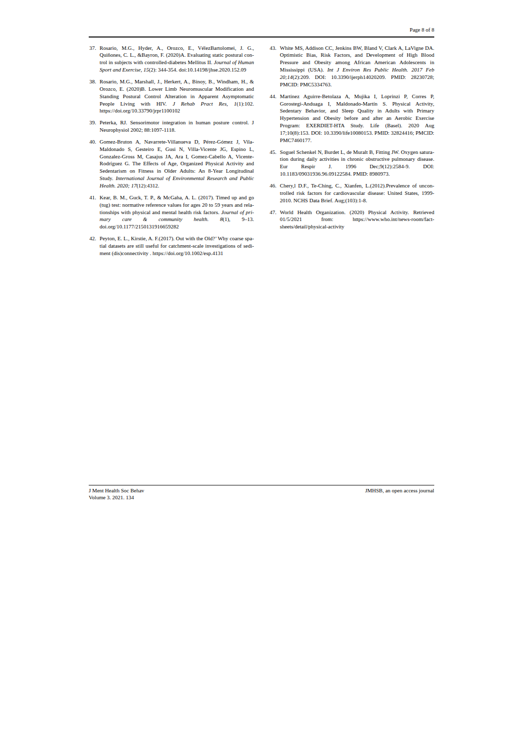Page 8 of 8
37. Rosario, M.G., Hyder, A., Orozco, E., VélezBartolomei, J. G., Quiñones, C. L., &Bayron, F. (2020)A. Evaluating static postural control in subjects with controlled-diabetes Mellitus II. Journal of Human Sport and Exercise, 15(2): 344-354. doi:10.14198/jhse.2020.152.09
38. Rosario, M.G., Marshall, J., Herkert, A., Binoy, B., Windham, H., & Orozco, E. (2020)B. Lower Limb Neuromuscular Modification and Standing Postural Control Alteration in Apparent Asymptomatic People Living with HIV. J Rehab Pract Res, 1(1):102. https://doi.org/10.33790/jrpr1100102
39. Peterka, RJ. Sensorimotor integration in human posture control. J Neurophysiol 2002; 88:1097-1118.
40. Gomez-Bruton A, Navarrete-Villanueva D, Pérez-Gómez J, Vila-Maldonado S, Gesteiro E, Gusi N, Villa-Vicente JG, Espino L, Gonzalez-Gross M, Casajus JA, Ara I, Gomez-Cabello A, Vicente-Rodríguez G. The Effects of Age, Organized Physical Activity and Sedentarism on Fitness in Older Adults: An 8-Year Longitudinal Study. International Journal of Environmental Research and Public Health. 2020; 17(12):4312.
41. Kear, B. M., Guck, T. P., & McGaha, A. L. (2017). Timed up and go (tug) test: normative reference values for ages 20 to 59 years and relationships with physical and mental health risk factors. Journal of primary care & community health. 8(1), 9–13. doi.org/10.1177/2150131916659282
42. Peyton, E. L., Kirstie, A. F.(2017). Out with the Old?’ Why coarse spatial datasets are still useful for catchment-scale investigations of sediment (dis)connectivity . https://doi.org/10.1002/esp.4131
43. White MS, Addison CC, Jenkins BW, Bland V, Clark A, LaVigne DA. Optimistic Bias, Risk Factors, and Development of High Blood Pressure and Obesity among African American Adolescents in Mississippi (USA). Int J Environ Res Public Health. 2017 Feb 20;14(2):209. DOI: 10.3390/ijerph14020209. PMID: 28230728; PMCID: PMC5334763.
44. Martinez Aguirre-Betolaza A, Mujika I, Loprinzi P, Corres P, Gorostegi-Anduaga I, Maldonado-Martín S. Physical Activity, Sedentary Behavior, and Sleep Quality in Adults with Primary Hypertension and Obesity before and after an Aerobic Exercise Program: EXERDIET-HTA Study. Life (Basel). 2020 Aug 17;10(8):153. DOI: 10.3390/life10080153. PMID: 32824416; PMCID: PMC7460177.
45. Soguel Schenkel N, Burdet L, de Muralt B, Fitting JW. Oxygen saturation during daily activities in chronic obstructive pulmonary disease. Eur Respir J. 1996 Dec;9(12):2584-9. DOI: 10.1183/09031936.96.09122584. PMID: 8980973.
46. Chery,l D.F., Te-Ching, C., Xianfen, L.(2012).Prevalence of uncontrolled risk factors for cardiovascular disease: United States, 1999-2010. NCHS Data Brief. Aug;(103):1-8.
47. World Health Organization. (2020) Physical Activity. Retrieved 01/5/2021 from: https://www.who.int/news-room/fact-sheets/detail/physical-activity
J Ment Health Soc Behav
Volume 3. 2021. 134
JMHSB, an open access journal